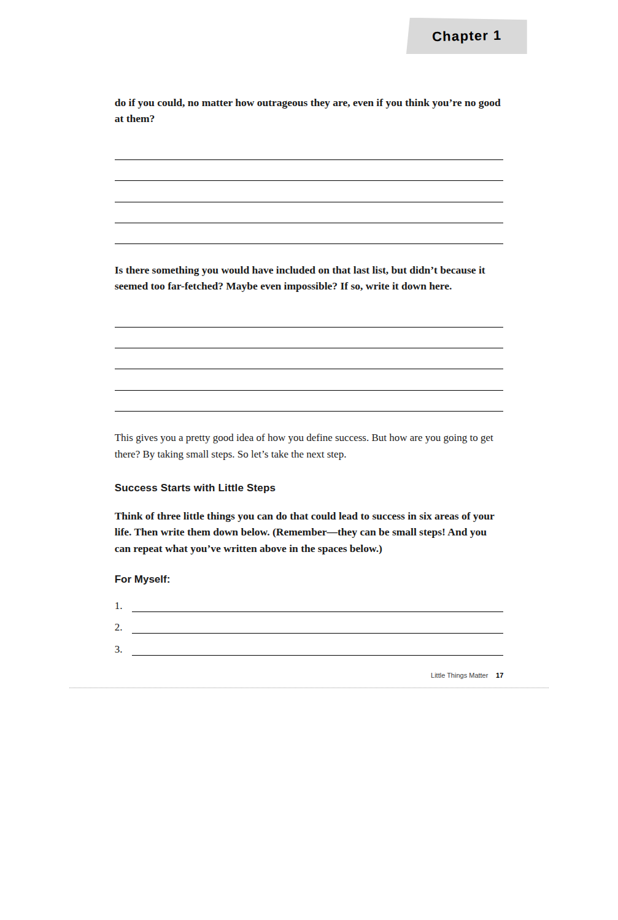Chapter 1
do if you could, no matter how outrageous they are, even if you think you’re no good at them?
Is there something you would have included on that last list, but didn’t because it seemed too far-fetched? Maybe even impossible? If so, write it down here.
This gives you a pretty good idea of how you define success. But how are you going to get there? By taking small steps. So let’s take the next step.
Success Starts with Little Steps
Think of three little things you can do that could lead to success in six areas of your life. Then write them down below. (Remember—they can be small steps! And you can repeat what you’ve written above in the spaces below.)
For Myself:
Little Things Matter 17